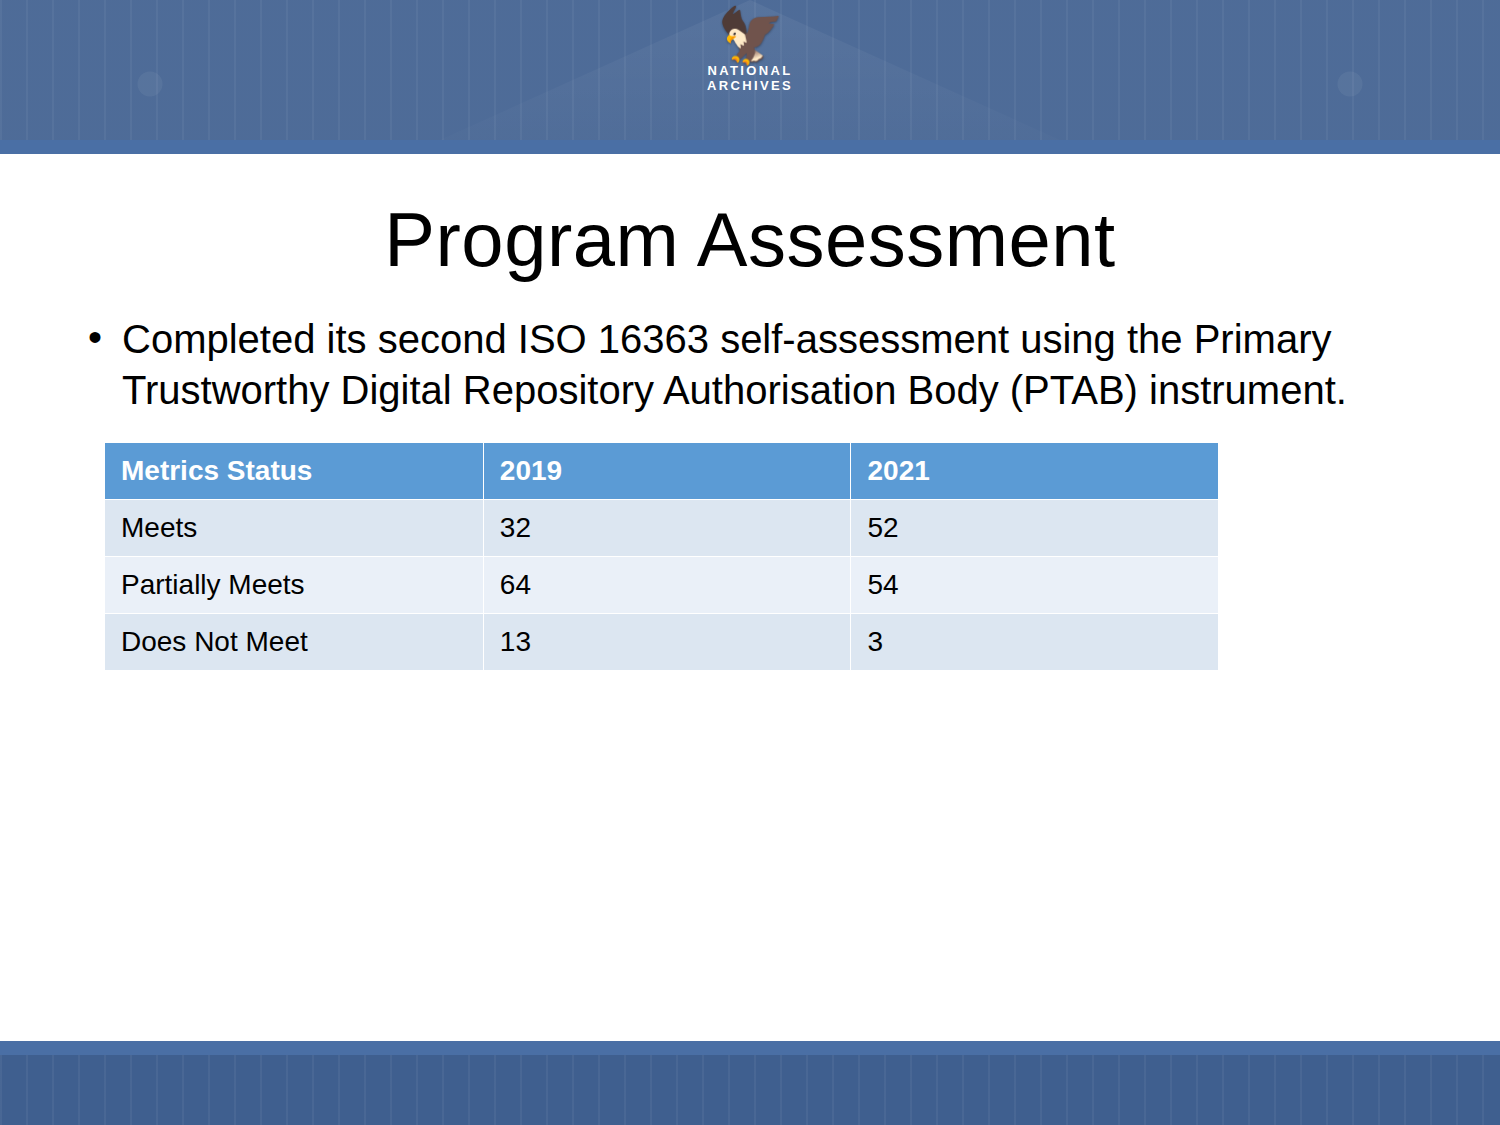🦅 National Archives
Program Assessment
Completed its second ISO 16363 self-assessment using the Primary Trustworthy Digital Repository Authorisation Body (PTAB) instrument.
| Metrics Status | 2019 | 2021 |
| --- | --- | --- |
| Meets | 32 | 52 |
| Partially Meets | 64 | 54 |
| Does Not Meet | 13 | 3 |